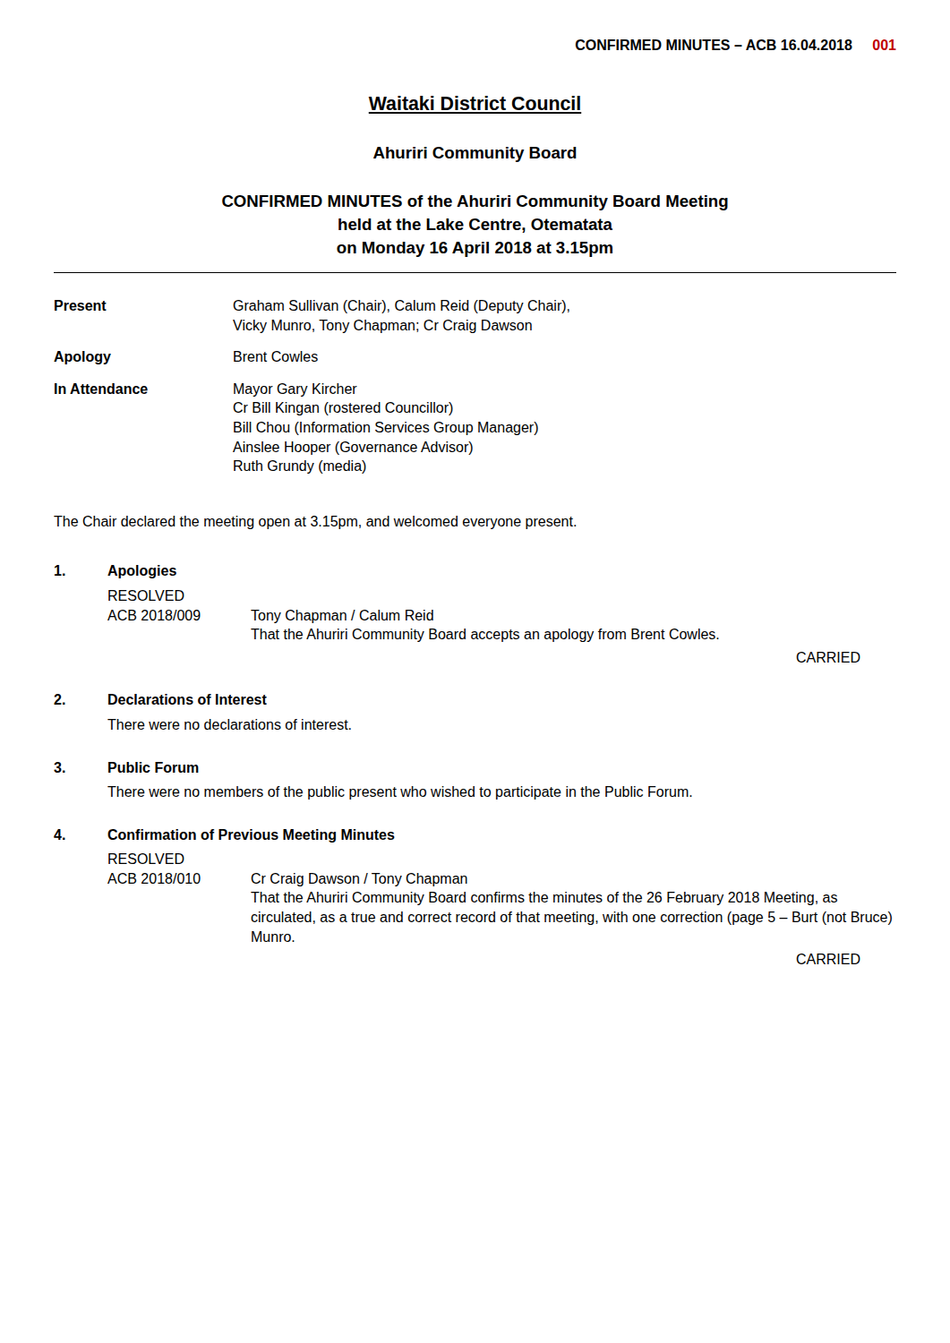CONFIRMED MINUTES – ACB 16.04.2018 001
Waitaki District Council
Ahuriri Community Board
CONFIRMED MINUTES of the Ahuriri Community Board Meeting
held at the Lake Centre, Otematata
on Monday 16 April 2018 at 3.15pm
| Present | Graham Sullivan (Chair), Calum Reid (Deputy Chair), Vicky Munro, Tony Chapman; Cr Craig Dawson |
| Apology | Brent Cowles |
| In Attendance | Mayor Gary Kircher Cr Bill Kingan (rostered Councillor) Bill Chou (Information Services Group Manager) Ainslee Hooper (Governance Advisor) Ruth Grundy (media) |
The Chair declared the meeting open at 3.15pm, and welcomed everyone present.
1. Apologies
RESOLVED
ACB 2018/009
Tony Chapman / Calum Reid
That the Ahuriri Community Board accepts an apology from Brent Cowles.
CARRIED
2. Declarations of Interest
There were no declarations of interest.
3. Public Forum
There were no members of the public present who wished to participate in the Public Forum.
4. Confirmation of Previous Meeting Minutes
RESOLVED
ACB 2018/010
Cr Craig Dawson / Tony Chapman
That the Ahuriri Community Board confirms the minutes of the 26 February 2018 Meeting, as circulated, as a true and correct record of that meeting, with one correction (page 5 – Burt (not Bruce) Munro.
CARRIED